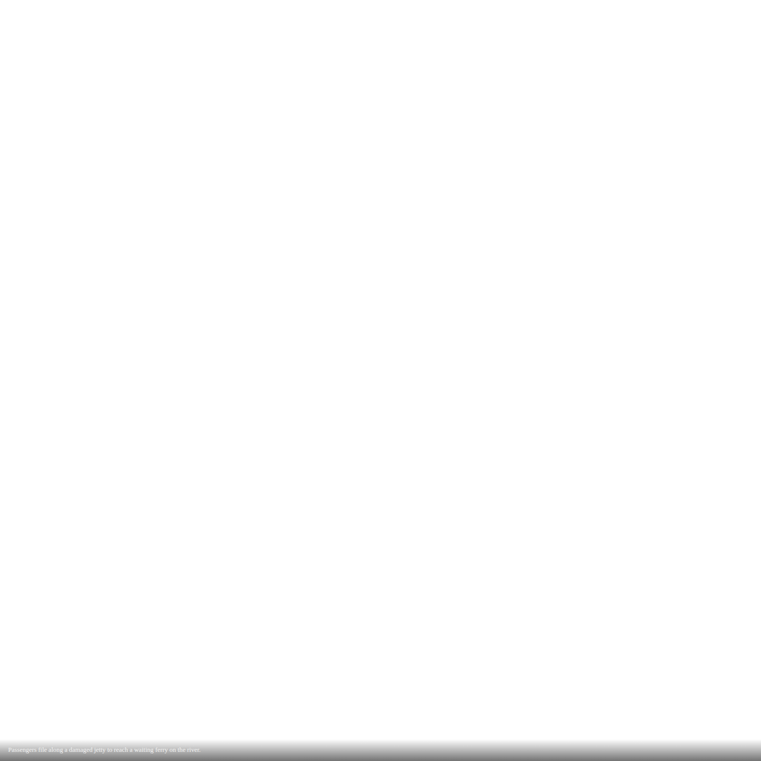Commuters crossing a broken concrete jetty to board a wooden ferry boat on a wide grey river
Passengers file along a damaged jetty to reach a waiting ferry on the river.